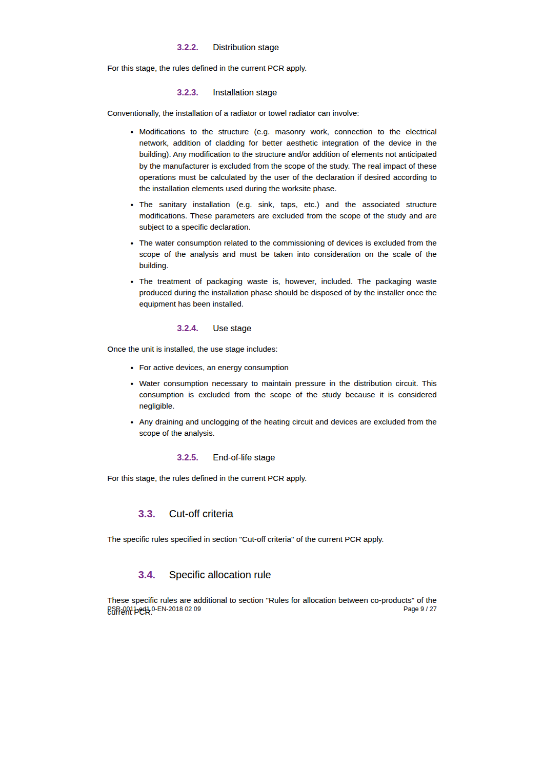3.2.2. Distribution stage
For this stage, the rules defined in the current PCR apply.
3.2.3. Installation stage
Conventionally, the installation of a radiator or towel radiator can involve:
Modifications to the structure (e.g. masonry work, connection to the electrical network, addition of cladding for better aesthetic integration of the device in the building). Any modification to the structure and/or addition of elements not anticipated by the manufacturer is excluded from the scope of the study. The real impact of these operations must be calculated by the user of the declaration if desired according to the installation elements used during the worksite phase.
The sanitary installation (e.g. sink, taps, etc.) and the associated structure modifications. These parameters are excluded from the scope of the study and are subject to a specific declaration.
The water consumption related to the commissioning of devices is excluded from the scope of the analysis and must be taken into consideration on the scale of the building.
The treatment of packaging waste is, however, included. The packaging waste produced during the installation phase should be disposed of by the installer once the equipment has been installed.
3.2.4. Use stage
Once the unit is installed, the use stage includes:
For active devices, an energy consumption
Water consumption necessary to maintain pressure in the distribution circuit. This consumption is excluded from the scope of the study because it is considered negligible.
Any draining and unclogging of the heating circuit and devices are excluded from the scope of the analysis.
3.2.5. End-of-life stage
For this stage, the rules defined in the current PCR apply.
3.3. Cut-off criteria
The specific rules specified in section "Cut-off criteria" of the current PCR apply.
3.4. Specific allocation rule
These specific rules are additional to section "Rules for allocation between co-products" of the current PCR.
PSR-0011-ed1.0-EN-2018 02 09 Page 9 / 27